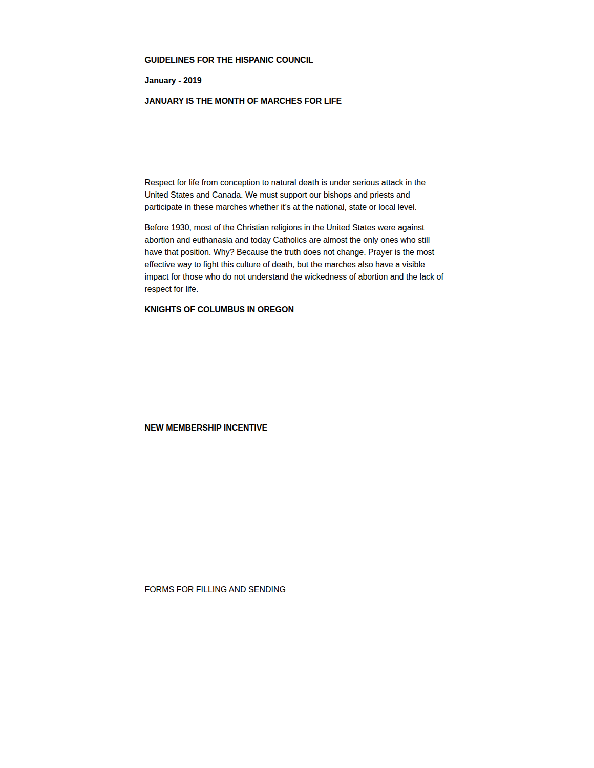GUIDELINES FOR THE HISPANIC COUNCIL
January - 2019
JANUARY IS THE MONTH OF MARCHES FOR LIFE
Respect for life from conception to natural death is under serious attack in the United States and Canada. We must support our bishops and priests and participate in these marches whether it’s at the national, state or local level.
Before 1930, most of the Christian religions in the United States were against abortion and euthanasia and today Catholics are almost the only ones who still have that position. Why? Because the truth does not change. Prayer is the most effective way to fight this culture of death, but the marches also have a visible impact for those who do not understand the wickedness of abortion and the lack of respect for life.
KNIGHTS OF COLUMBUS IN OREGON
NEW MEMBERSHIP INCENTIVE
FORMS FOR FILLING AND SENDING